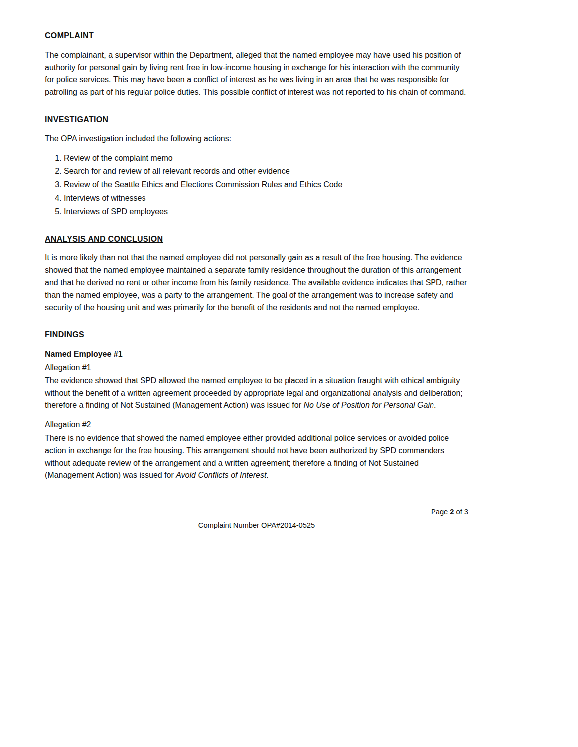COMPLAINT
The complainant, a supervisor within the Department, alleged that the named employee may have used his position of authority for personal gain by living rent free in low-income housing in exchange for his interaction with the community for police services. This may have been a conflict of interest as he was living in an area that he was responsible for patrolling as part of his regular police duties. This possible conflict of interest was not reported to his chain of command.
INVESTIGATION
The OPA investigation included the following actions:
Review of the complaint memo
Search for and review of all relevant records and other evidence
Review of the Seattle Ethics and Elections Commission Rules and Ethics Code
Interviews of witnesses
Interviews of SPD employees
ANALYSIS AND CONCLUSION
It is more likely than not that the named employee did not personally gain as a result of the free housing. The evidence showed that the named employee maintained a separate family residence throughout the duration of this arrangement and that he derived no rent or other income from his family residence. The available evidence indicates that SPD, rather than the named employee, was a party to the arrangement. The goal of the arrangement was to increase safety and security of the housing unit and was primarily for the benefit of the residents and not the named employee.
FINDINGS
Named Employee #1
Allegation #1
The evidence showed that SPD allowed the named employee to be placed in a situation fraught with ethical ambiguity without the benefit of a written agreement proceeded by appropriate legal and organizational analysis and deliberation; therefore a finding of Not Sustained (Management Action) was issued for No Use of Position for Personal Gain.
Allegation #2
There is no evidence that showed the named employee either provided additional police services or avoided police action in exchange for the free housing. This arrangement should not have been authorized by SPD commanders without adequate review of the arrangement and a written agreement; therefore a finding of Not Sustained (Management Action) was issued for Avoid Conflicts of Interest.
Page 2 of 3
Complaint Number OPA#2014-0525